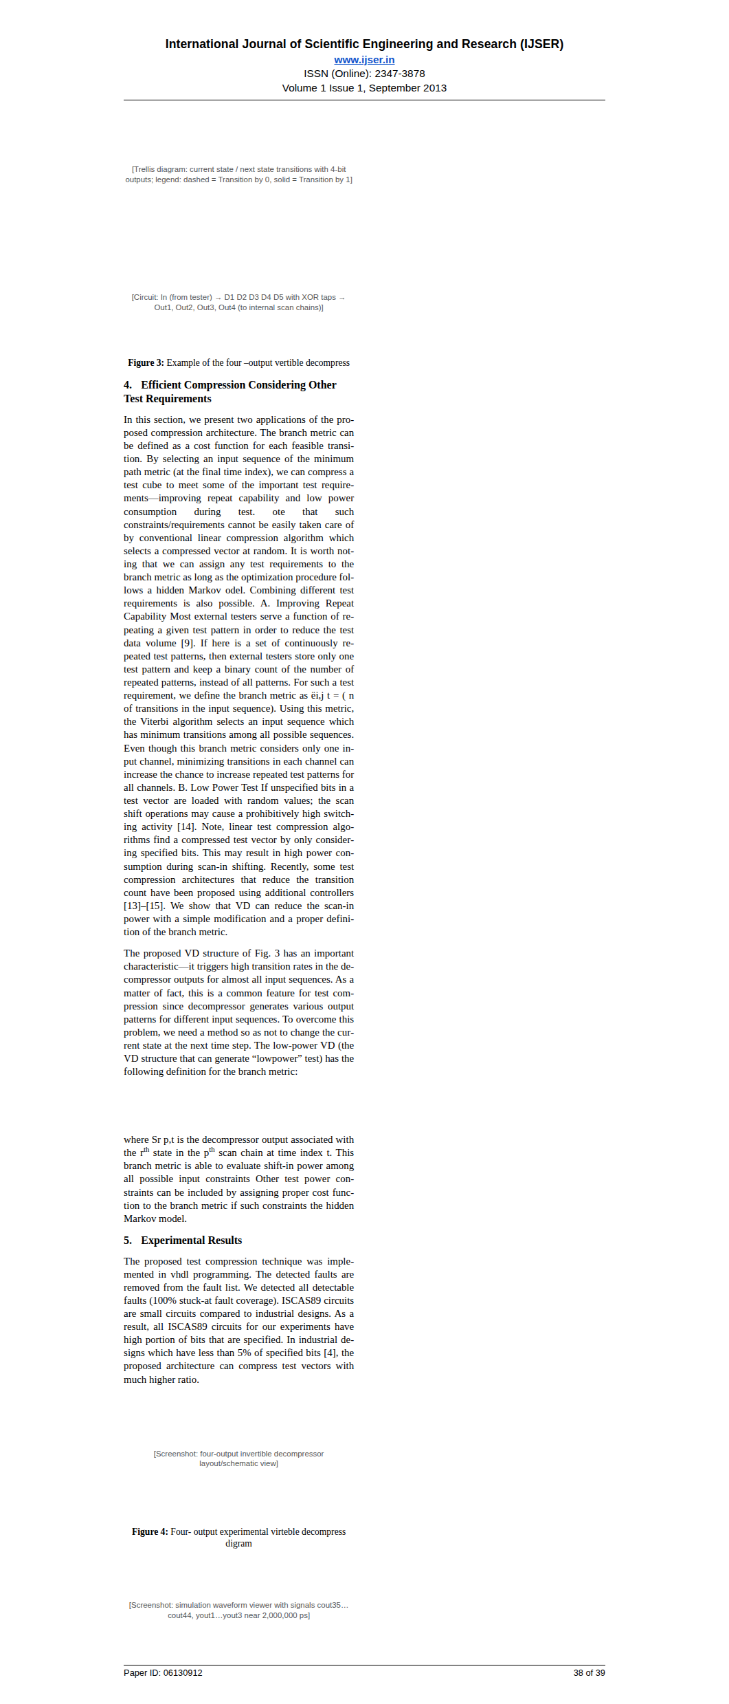International Journal of Scientific Engineering and Research (IJSER)
www.ijser.in
ISSN (Online): 2347-3878
Volume 1 Issue 1, September 2013
[Trellis diagram: current state / next state transitions with 4-bit outputs; legend: dashed = Transition by 0, solid = Transition by 1]
[Circuit: In (from tester) → D1 D2 D3 D4 D5 with XOR taps → Out1, Out2, Out3, Out4 (to internal scan chains)]
Figure 3: Example of the four –output vertible decompress
4. Efficient Compression Considering Other Test Requirements
In this section, we present two applications of the proposed compression architecture. The branch metric can be defined as a cost function for each feasible transition. By selecting an input sequence of the minimum path metric (at the final time index), we can compress a test cube to meet some of the important test requirements—improving repeat capability and low power consumption during test. ote that such constraints/requirements cannot be easily taken care of by conventional linear compression algorithm which selects a compressed vector at random. It is worth noting that we can assign any test requirements to the branch metric as long as the optimization procedure follows a hidden Markov odel. Combining different test requirements is also possible. A. Improving Repeat Capability Most external testers serve a function of repeating a given test pattern in order to reduce the test data volume [9]. If here is a set of continuously repeated test patterns, then external testers store only one test pattern and keep a binary count of the number of repeated patterns, instead of all patterns. For such a test requirement, we define the branch metric as ëi,j t = ( n of transitions in the input sequence). Using this metric, the Viterbi algorithm selects an input sequence which has minimum transitions among all possible sequences. Even though this branch metric considers only one input channel, minimizing transitions in each channel can increase the chance to increase repeated test patterns for all channels. B. Low Power Test If unspecified bits in a test vector are loaded with random values; the scan shift operations may cause a prohibitively high switching activity [14]. Note, linear test compression algorithms find a compressed test vector by only considering specified bits. This may result in high power consumption during scan-in shifting. Recently, some test compression architectures that reduce the transition count have been proposed using additional controllers [13]–[15]. We show that VD can reduce the scan-in power with a simple modification and a proper definition of the branch metric.
The proposed VD structure of Fig. 3 has an important characteristic—it triggers high transition rates in the decompressor outputs for almost all input sequences. As a matter of fact, this is a common feature for test compression since decompressor generates various output patterns for different input sequences. To overcome this problem, we need a method so as not to change the current state at the next time step. The low-power VD (the VD structure that can generate “lowpower” test) has the following definition for the branch metric:
where Sr p,t is the decompressor output associated with the rth state in the pth scan chain at time index t. This branch metric is able to evaluate shift-in power among all possible input constraints Other test power constraints can be included by assigning proper cost function to the branch metric if such constraints the hidden Markov model.
5. Experimental Results
The proposed test compression technique was implemented in vhdl programming. The detected faults are removed from the fault list. We detected all detectable faults (100% stuck-at fault coverage). ISCAS89 circuits are small circuits compared to industrial designs. As a result, all ISCAS89 circuits for our experiments have high portion of bits that are specified. In industrial designs which have less than 5% of specified bits [4], the proposed architecture can compress test vectors with much higher ratio.
[Screenshot: four-output invertible decompressor layout/schematic view]
Figure 4: Four- output experimental virteble decompress digram
[Screenshot: simulation waveform viewer with signals cout35…cout44, yout1…yout3 near 2,000,000 ps]
Paper ID: 06130912 38 of 39